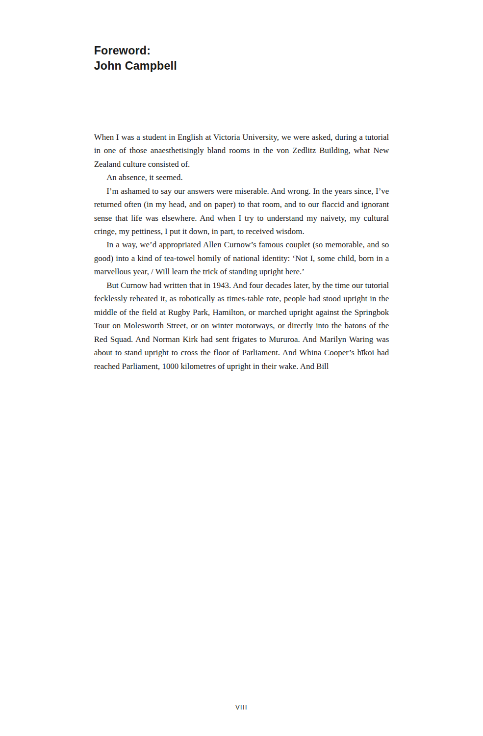Foreword:
John Campbell
When I was a student in English at Victoria University, we were asked, during a tutorial in one of those anaesthetisingly bland rooms in the von Zedlitz Building, what New Zealand culture consisted of.
An absence, it seemed.
I’m ashamed to say our answers were miserable. And wrong. In the years since, I’ve returned often (in my head, and on paper) to that room, and to our flaccid and ignorant sense that life was elsewhere. And when I try to understand my naivety, my cultural cringe, my pettiness, I put it down, in part, to received wisdom.
In a way, we’d appropriated Allen Curnow’s famous couplet (so memorable, and so good) into a kind of tea-towel homily of national identity: ‘Not I, some child, born in a marvellous year, / Will learn the trick of standing upright here.’
But Curnow had written that in 1943. And four decades later, by the time our tutorial fecklessly reheated it, as robotically as times-table rote, people had stood upright in the middle of the field at Rugby Park, Hamilton, or marched upright against the Springbok Tour on Molesworth Street, or on winter motorways, or directly into the batons of the Red Squad. And Norman Kirk had sent frigates to Mururoa. And Marilyn Waring was about to stand upright to cross the floor of Parliament. And Whina Cooper’s hīkoi had reached Parliament, 1000 kilometres of upright in their wake. And Bill
VIII